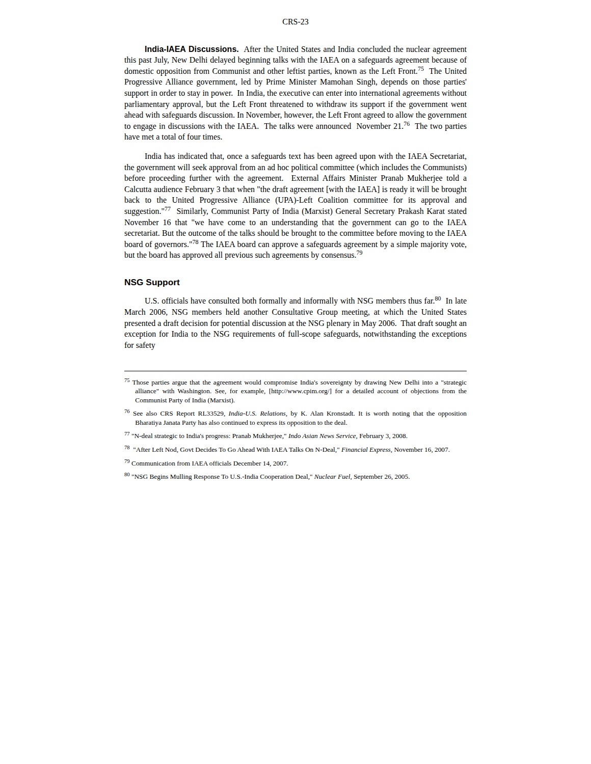CRS-23
India-IAEA Discussions. After the United States and India concluded the nuclear agreement this past July, New Delhi delayed beginning talks with the IAEA on a safeguards agreement because of domestic opposition from Communist and other leftist parties, known as the Left Front.75 The United Progressive Alliance government, led by Prime Minister Mamohan Singh, depends on those parties' support in order to stay in power. In India, the executive can enter into international agreements without parliamentary approval, but the Left Front threatened to withdraw its support if the government went ahead with safeguards discussion. In November, however, the Left Front agreed to allow the government to engage in discussions with the IAEA. The talks were announced November 21.76 The two parties have met a total of four times.
India has indicated that, once a safeguards text has been agreed upon with the IAEA Secretariat, the government will seek approval from an ad hoc political committee (which includes the Communists) before proceeding further with the agreement. External Affairs Minister Pranab Mukherjee told a Calcutta audience February 3 that when "the draft agreement [with the IAEA] is ready it will be brought back to the United Progressive Alliance (UPA)-Left Coalition committee for its approval and suggestion."77 Similarly, Communist Party of India (Marxist) General Secretary Prakash Karat stated November 16 that "we have come to an understanding that the government can go to the IAEA secretariat. But the outcome of the talks should be brought to the committee before moving to the IAEA board of governors."78 The IAEA board can approve a safeguards agreement by a simple majority vote, but the board has approved all previous such agreements by consensus.79
NSG Support
U.S. officials have consulted both formally and informally with NSG members thus far.80 In late March 2006, NSG members held another Consultative Group meeting, at which the United States presented a draft decision for potential discussion at the NSG plenary in May 2006. That draft sought an exception for India to the NSG requirements of full-scope safeguards, notwithstanding the exceptions for safety
75 Those parties argue that the agreement would compromise India's sovereignty by drawing New Delhi into a "strategic alliance" with Washington. See, for example, [http://www.cpim.org/] for a detailed account of objections from the Communist Party of India (Marxist).
76 See also CRS Report RL33529, India-U.S. Relations, by K. Alan Kronstadt. It is worth noting that the opposition Bharatiya Janata Party has also continued to express its opposition to the deal.
77 "N-deal strategic to India's progress: Pranab Mukherjee," Indo Asian News Service, February 3, 2008.
78 "After Left Nod, Govt Decides To Go Ahead With IAEA Talks On N-Deal," Financial Express, November 16, 2007.
79 Communication from IAEA officials December 14, 2007.
80 "NSG Begins Mulling Response To U.S.-India Cooperation Deal," Nuclear Fuel, September 26, 2005.